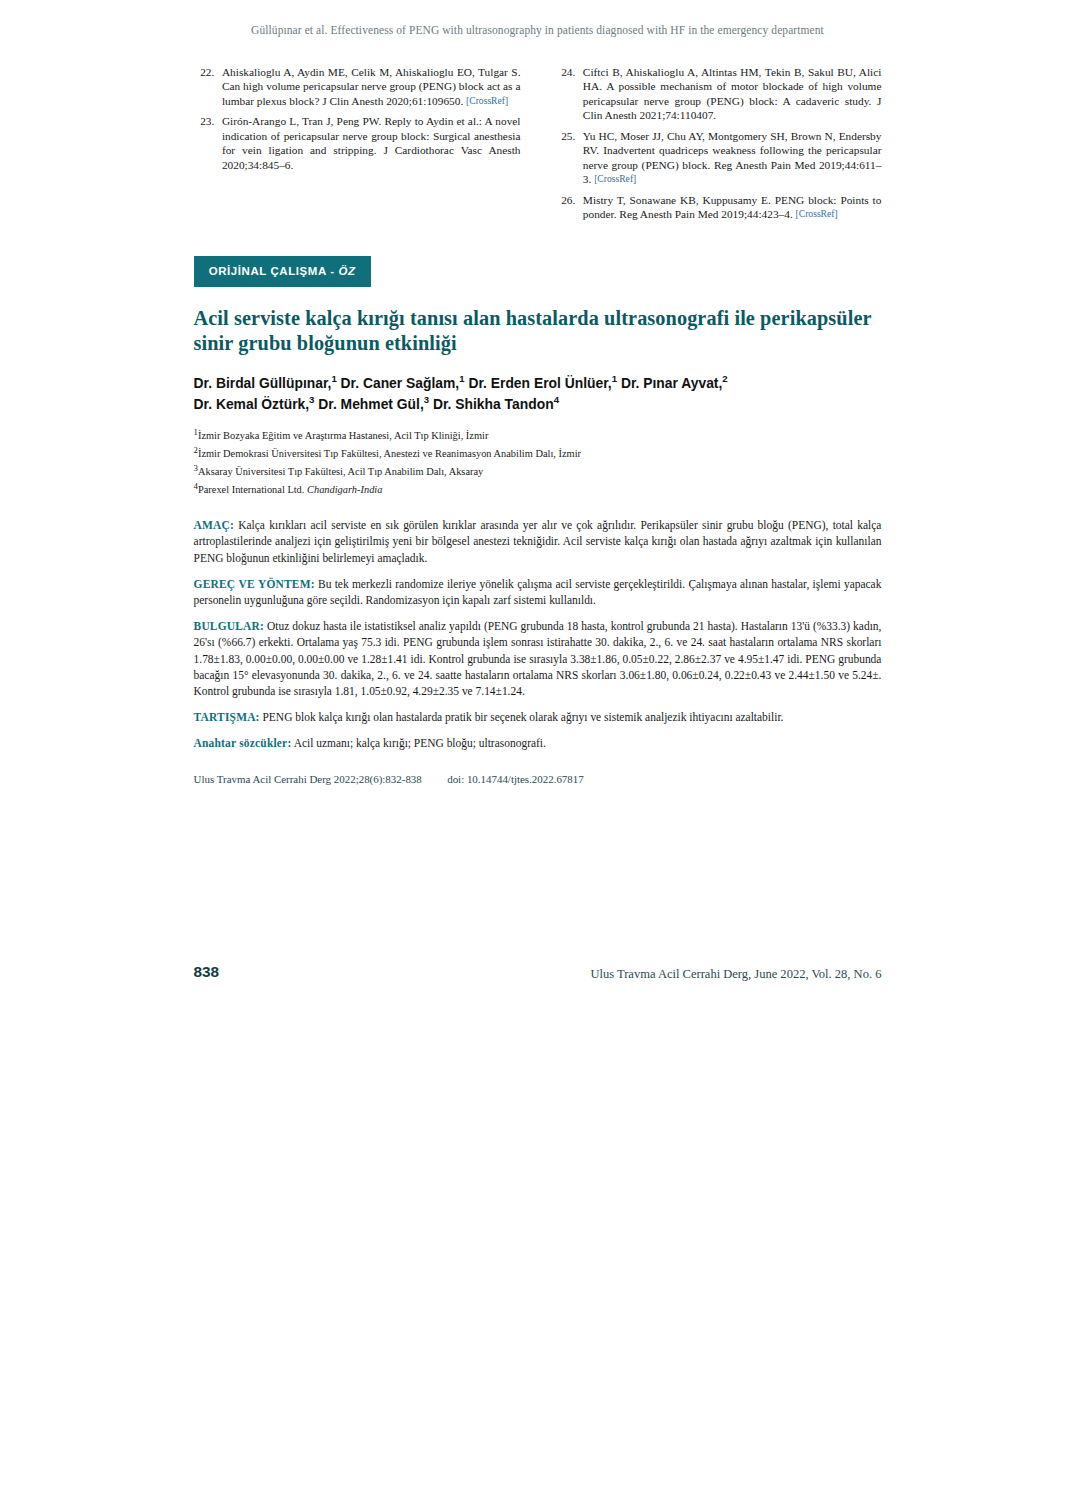Güllüpınar et al. Effectiveness of PENG with ultrasonography in patients diagnosed with HF in the emergency department
Ahiskalioglu A, Aydin ME, Celik M, Ahiskalioglu EO, Tulgar S. Can high volume pericapsular nerve group (PENG) block act as a lumbar plexus block? J Clin Anesth 2020;61:109650. [CrossRef]
Girón-Arango L, Tran J, Peng PW. Reply to Aydin et al.: A novel indication of pericapsular nerve group block: Surgical anesthesia for vein ligation and stripping. J Cardiothorac Vasc Anesth 2020;34:845–6.
Ciftci B, Ahiskalioglu A, Altintas HM, Tekin B, Sakul BU, Alici HA. A possible mechanism of motor blockade of high volume pericapsular nerve group (PENG) block: A cadaveric study. J Clin Anesth 2021;74:110407.
Yu HC, Moser JJ, Chu AY, Montgomery SH, Brown N, Endersby RV. Inadvertent quadriceps weakness following the pericapsular nerve group (PENG) block. Reg Anesth Pain Med 2019;44:611–3. [CrossRef]
Mistry T, Sonawane KB, Kuppusamy E. PENG block: Points to ponder. Reg Anesth Pain Med 2019;44:423–4. [CrossRef]
ORİJİNAL ÇALIŞMA - ÖZ
Acil serviste kalça kırığı tanısı alan hastalarda ultrasonografi ile perikapsüler sinir grubu bloğunun etkinliği
Dr. Birdal Güllüpınar,1 Dr. Caner Sağlam,1 Dr. Erden Erol Ünlüer,1 Dr. Pınar Ayvat,2
Dr. Kemal Öztürk,3 Dr. Mehmet Gül,3 Dr. Shikha Tandon4
1İzmir Bozyaka Eğitim ve Araştırma Hastanesi, Acil Tıp Kliniği, İzmir
2İzmir Demokrasi Üniversitesi Tıp Fakültesi, Anestezi ve Reanimasyon Anabilim Dalı, İzmir
3Aksaray Üniversitesi Tıp Fakültesi, Acil Tıp Anabilim Dalı, Aksaray
4Parexel International Ltd. Chandigarh-India
AMAÇ: Kalça kırıkları acil serviste en sık görülen kırıklar arasında yer alır ve çok ağrılıdır. Perikapsüler sinir grubu bloğu (PENG), total kalça artroplastilerinde analjezi için geliştirilmiş yeni bir bölgesel anestezi tekniğidir. Acil serviste kalça kırığı olan hastada ağrıyı azaltmak için kullanılan PENG bloğunun etkinliğini belirlemeyi amaçladık.
GEREÇ VE YÖNTEM: Bu tek merkezli randomize ileriye yönelik çalışma acil serviste gerçekleştirildi. Çalışmaya alınan hastalar, işlemi yapacak personelin uygunluğuna göre seçildi. Randomizasyon için kapalı zarf sistemi kullanıldı.
BULGULAR: Otuz dokuz hasta ile istatistiksel analiz yapıldı (PENG grubunda 18 hasta, kontrol grubunda 21 hasta). Hastaların 13'ü (%33.3) kadın, 26'sı (%66.7) erkekti. Ortalama yaş 75.3 idi. PENG grubunda işlem sonrası istirahatte 30. dakika, 2., 6. ve 24. saat hastaların ortalama NRS skorları 1.78±1.83, 0.00±0.00, 0.00±0.00 ve 1.28±1.41 idi. Kontrol grubunda ise sırasıyla 3.38±1.86, 0.05±0.22, 2.86±2.37 ve 4.95±1.47 idi. PENG grubunda bacağın 15° elevasyonunda 30. dakika, 2., 6. ve 24. saatte hastaların ortalama NRS skorları 3.06±1.80, 0.06±0.24, 0.22±0.43 ve 2.44±1.50 ve 5.24±. Kontrol grubunda ise sırasıyla 1.81, 1.05±0.92, 4.29±2.35 ve 7.14±1.24.
TARTIŞMA: PENG blok kalça kırığı olan hastalarda pratik bir seçenek olarak ağrıyı ve sistemik analjezik ihtiyacını azaltabilir.
Anahtar sözcükler: Acil uzmanı; kalça kırığı; PENG bloğu; ultrasonografi.
Ulus Travma Acil Cerrahi Derg 2022;28(6):832-838 doi: 10.14744/tjtes.2022.67817
838
Ulus Travma Acil Cerrahi Derg, June 2022, Vol. 28, No. 6